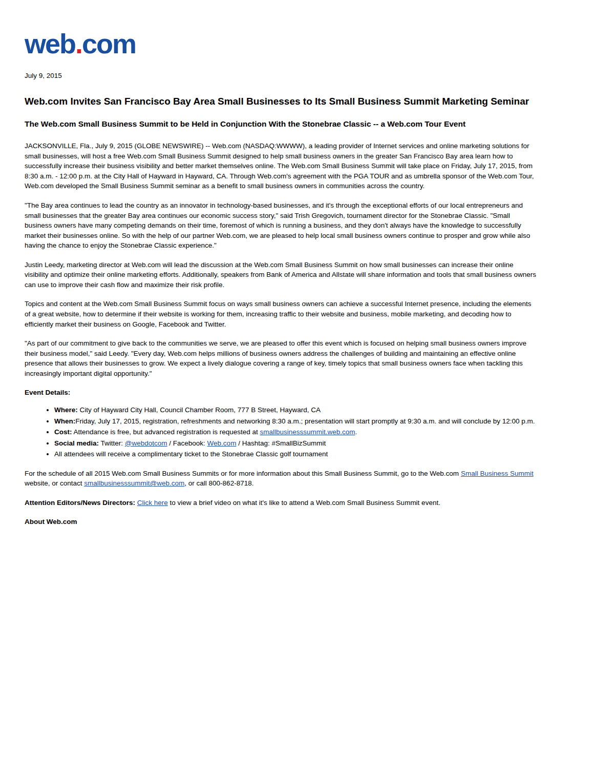web. com
July 9, 2015
Web.com Invites San Francisco Bay Area Small Businesses to Its Small Business Summit Marketing Seminar
The Web.com Small Business Summit to be Held in Conjunction With the Stonebrae Classic -- a Web.com Tour Event
JACKSONVILLE, Fla., July 9, 2015 (GLOBE NEWSWIRE) -- Web.com (NASDAQ:WWWW), a leading provider of Internet services and online marketing solutions for small businesses, will host a free Web.com Small Business Summit designed to help small business owners in the greater San Francisco Bay area learn how to successfully increase their business visibility and better market themselves online. The Web.com Small Business Summit will take place on Friday, July 17, 2015, from 8:30 a.m. - 12:00 p.m. at the City Hall of Hayward in Hayward, CA. Through Web.com's agreement with the PGA TOUR and as umbrella sponsor of the Web.com Tour, Web.com developed the Small Business Summit seminar as a benefit to small business owners in communities across the country.
"The Bay area continues to lead the country as an innovator in technology-based businesses, and it's through the exceptional efforts of our local entrepreneurs and small businesses that the greater Bay area continues our economic success story," said Trish Gregovich, tournament director for the Stonebrae Classic. "Small business owners have many competing demands on their time, foremost of which is running a business, and they don't always have the knowledge to successfully market their businesses online. So with the help of our partner Web.com, we are pleased to help local small business owners continue to prosper and grow while also having the chance to enjoy the Stonebrae Classic experience."
Justin Leedy, marketing director at Web.com will lead the discussion at the Web.com Small Business Summit on how small businesses can increase their online visibility and optimize their online marketing efforts. Additionally, speakers from Bank of America and Allstate will share information and tools that small business owners can use to improve their cash flow and maximize their risk profile.
Topics and content at the Web.com Small Business Summit focus on ways small business owners can achieve a successful Internet presence, including the elements of a great website, how to determine if their website is working for them, increasing traffic to their website and business, mobile marketing, and decoding how to efficiently market their business on Google, Facebook and Twitter.
"As part of our commitment to give back to the communities we serve, we are pleased to offer this event which is focused on helping small business owners improve their business model," said Leedy. "Every day, Web.com helps millions of business owners address the challenges of building and maintaining an effective online presence that allows their businesses to grow. We expect a lively dialogue covering a range of key, timely topics that small business owners face when tackling this increasingly important digital opportunity."
Event Details:
Where: City of Hayward City Hall, Council Chamber Room, 777 B Street, Hayward, CA
When: Friday, July 17, 2015, registration, refreshments and networking 8:30 a.m.; presentation will start promptly at 9:30 a.m. and will conclude by 12:00 p.m.
Cost: Attendance is free, but advanced registration is requested at smallbusinesssummit.web.com.
Social media: Twitter: @webdotcom / Facebook: Web.com / Hashtag: #SmallBizSummit
All attendees will receive a complimentary ticket to the Stonebrae Classic golf tournament
For the schedule of all 2015 Web.com Small Business Summits or for more information about this Small Business Summit, go to the Web.com Small Business Summit website, or contact smallbusinesssummit@web.com, or call 800-862-8718.
Attention Editors/News Directors: Click here to view a brief video on what it's like to attend a Web.com Small Business Summit event.
About Web.com